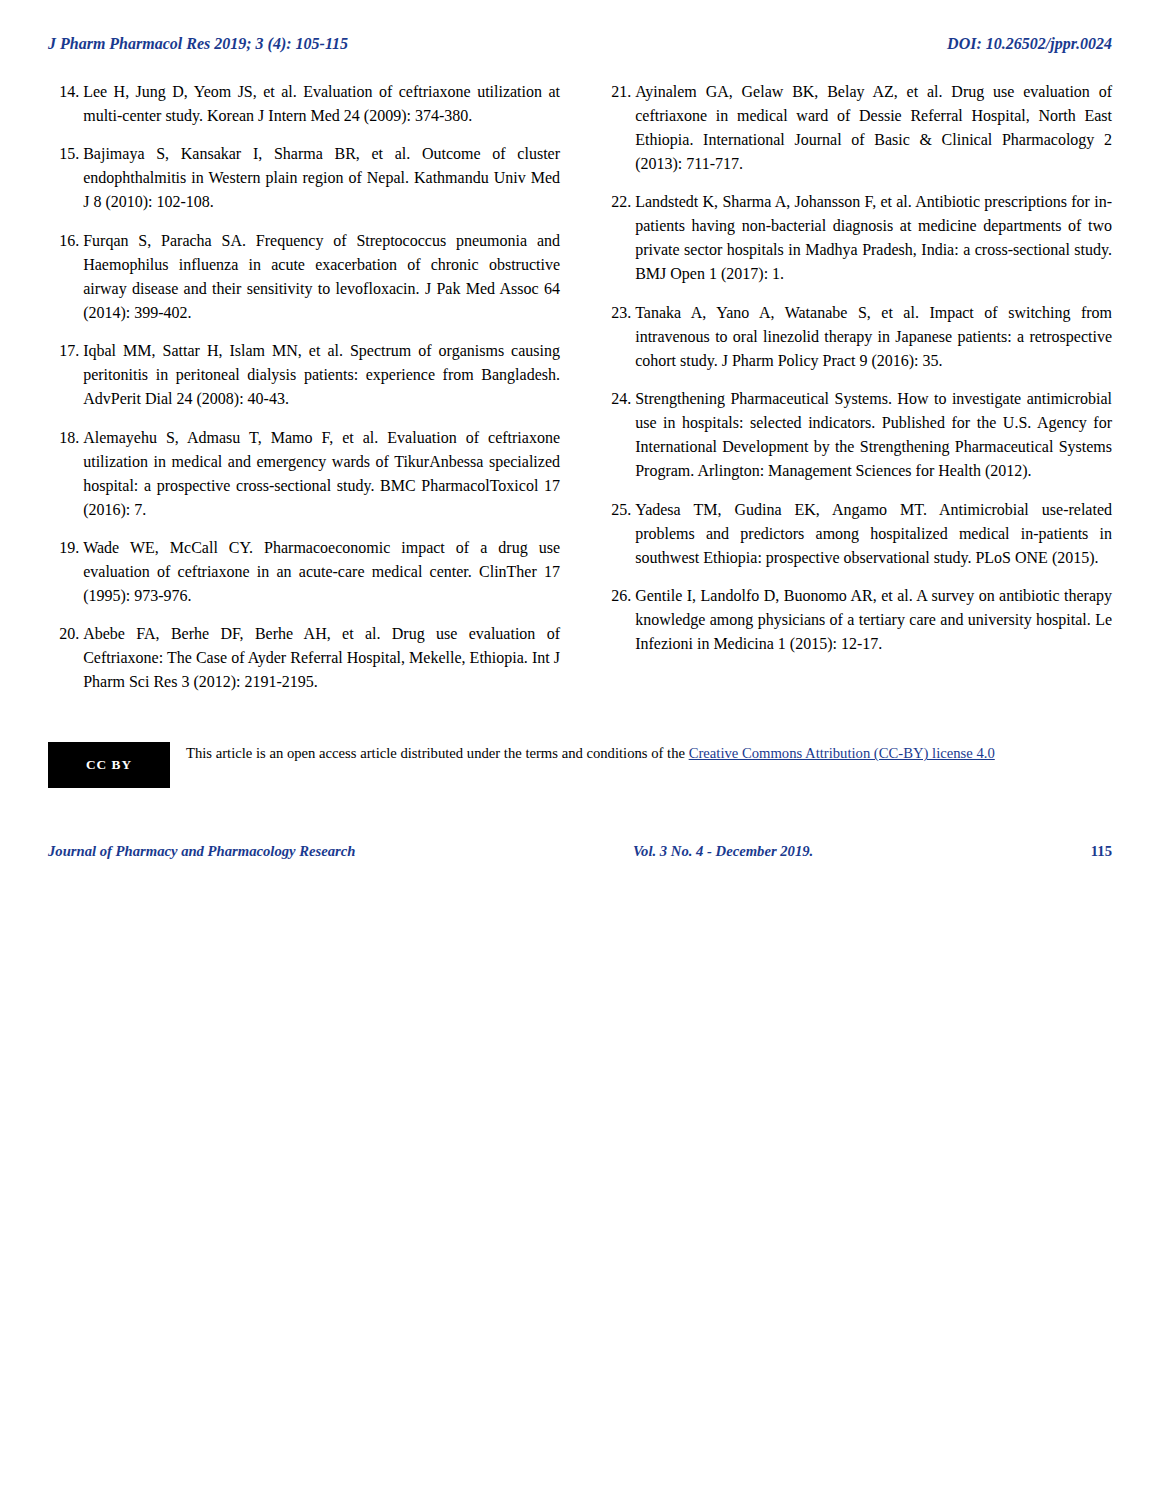J Pharm Pharmacol Res 2019; 3 (4): 105-115
DOI: 10.26502/jppr.0024
Lee H, Jung D, Yeom JS, et al. Evaluation of ceftriaxone utilization at multi-center study. Korean J Intern Med 24 (2009): 374-380.
Bajimaya S, Kansakar I, Sharma BR, et al. Outcome of cluster endophthalmitis in Western plain region of Nepal. Kathmandu Univ Med J 8 (2010): 102-108.
Furqan S, Paracha SA. Frequency of Streptococcus pneumonia and Haemophilus influenza in acute exacerbation of chronic obstructive airway disease and their sensitivity to levofloxacin. J Pak Med Assoc 64 (2014): 399-402.
Iqbal MM, Sattar H, Islam MN, et al. Spectrum of organisms causing peritonitis in peritoneal dialysis patients: experience from Bangladesh. AdvPerit Dial 24 (2008): 40-43.
Alemayehu S, Admasu T, Mamo F, et al. Evaluation of ceftriaxone utilization in medical and emergency wards of TikurAnbessa specialized hospital: a prospective cross-sectional study. BMC PharmacolToxicol 17 (2016): 7.
Wade WE, McCall CY. Pharmacoeconomic impact of a drug use evaluation of ceftriaxone in an acute-care medical center. ClinTher 17 (1995): 973-976.
Abebe FA, Berhe DF, Berhe AH, et al. Drug use evaluation of Ceftriaxone: The Case of Ayder Referral Hospital, Mekelle, Ethiopia. Int J Pharm Sci Res 3 (2012): 2191-2195.
Ayinalem GA, Gelaw BK, Belay AZ, et al. Drug use evaluation of ceftriaxone in medical ward of Dessie Referral Hospital, North East Ethiopia. International Journal of Basic & Clinical Pharmacology 2 (2013): 711-717.
Landstedt K, Sharma A, Johansson F, et al. Antibiotic prescriptions for in-patients having non-bacterial diagnosis at medicine departments of two private sector hospitals in Madhya Pradesh, India: a cross-sectional study. BMJ Open 1 (2017): 1.
Tanaka A, Yano A, Watanabe S, et al. Impact of switching from intravenous to oral linezolid therapy in Japanese patients: a retrospective cohort study. J Pharm Policy Pract 9 (2016): 35.
Strengthening Pharmaceutical Systems. How to investigate antimicrobial use in hospitals: selected indicators. Published for the U.S. Agency for International Development by the Strengthening Pharmaceutical Systems Program. Arlington: Management Sciences for Health (2012).
Yadesa TM, Gudina EK, Angamo MT. Antimicrobial use-related problems and predictors among hospitalized medical in-patients in southwest Ethiopia: prospective observational study. PLoS ONE (2015).
Gentile I, Landolfo D, Buonomo AR, et al. A survey on antibiotic therapy knowledge among physicians of a tertiary care and university hospital. Le Infezioni in Medicina 1 (2015): 12-17.
CC BY
This article is an open access article distributed under the terms and conditions of the Creative Commons Attribution (CC-BY) license 4.0
Journal of Pharmacy and Pharmacology Research
Vol. 3 No. 4 - December 2019.
115